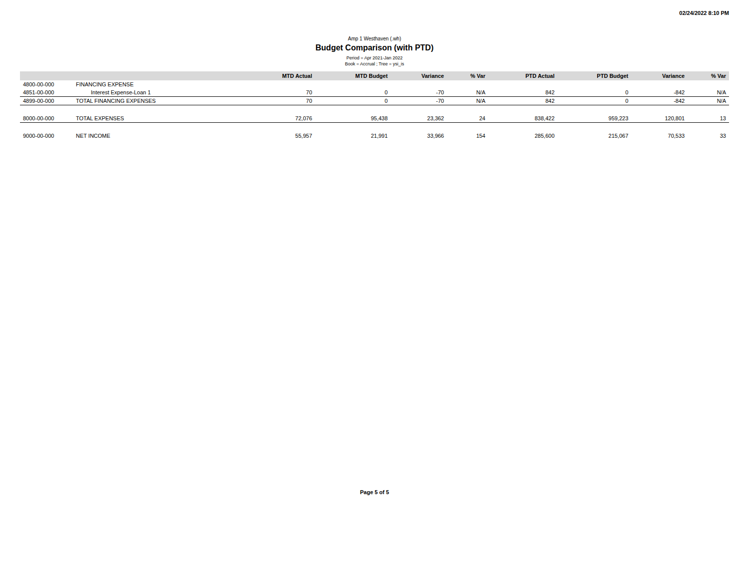02/24/2022 8:10 PM
Amp 1 Westhaven (.wh)
Budget Comparison (with PTD)
Period = Apr 2021-Jan 2022
Book = Accrual ; Tree = ysi_is
| | | MTD Actual | MTD Budget | Variance | % Var | PTD Actual | PTD Budget | Variance | % Var |
| --- | --- | --- | --- | --- | --- | --- | --- | --- | --- |
| 4800-00-000 | FINANCING EXPENSE | | | | | | | | |
| 4851-00-000 | Interest Expense-Loan 1 | 70 | 0 | -70 | N/A | 842 | 0 | -842 | N/A |
| 4899-00-000 | TOTAL FINANCING EXPENSES | 70 | 0 | -70 | N/A | 842 | 0 | -842 | N/A |
| 8000-00-000 | TOTAL EXPENSES | 72,076 | 95,438 | 23,362 | 24 | 838,422 | 959,223 | 120,801 | 13 |
| 9000-00-000 | NET INCOME | 55,957 | 21,991 | 33,966 | 154 | 285,600 | 215,067 | 70,533 | 33 |
Page 5 of 5